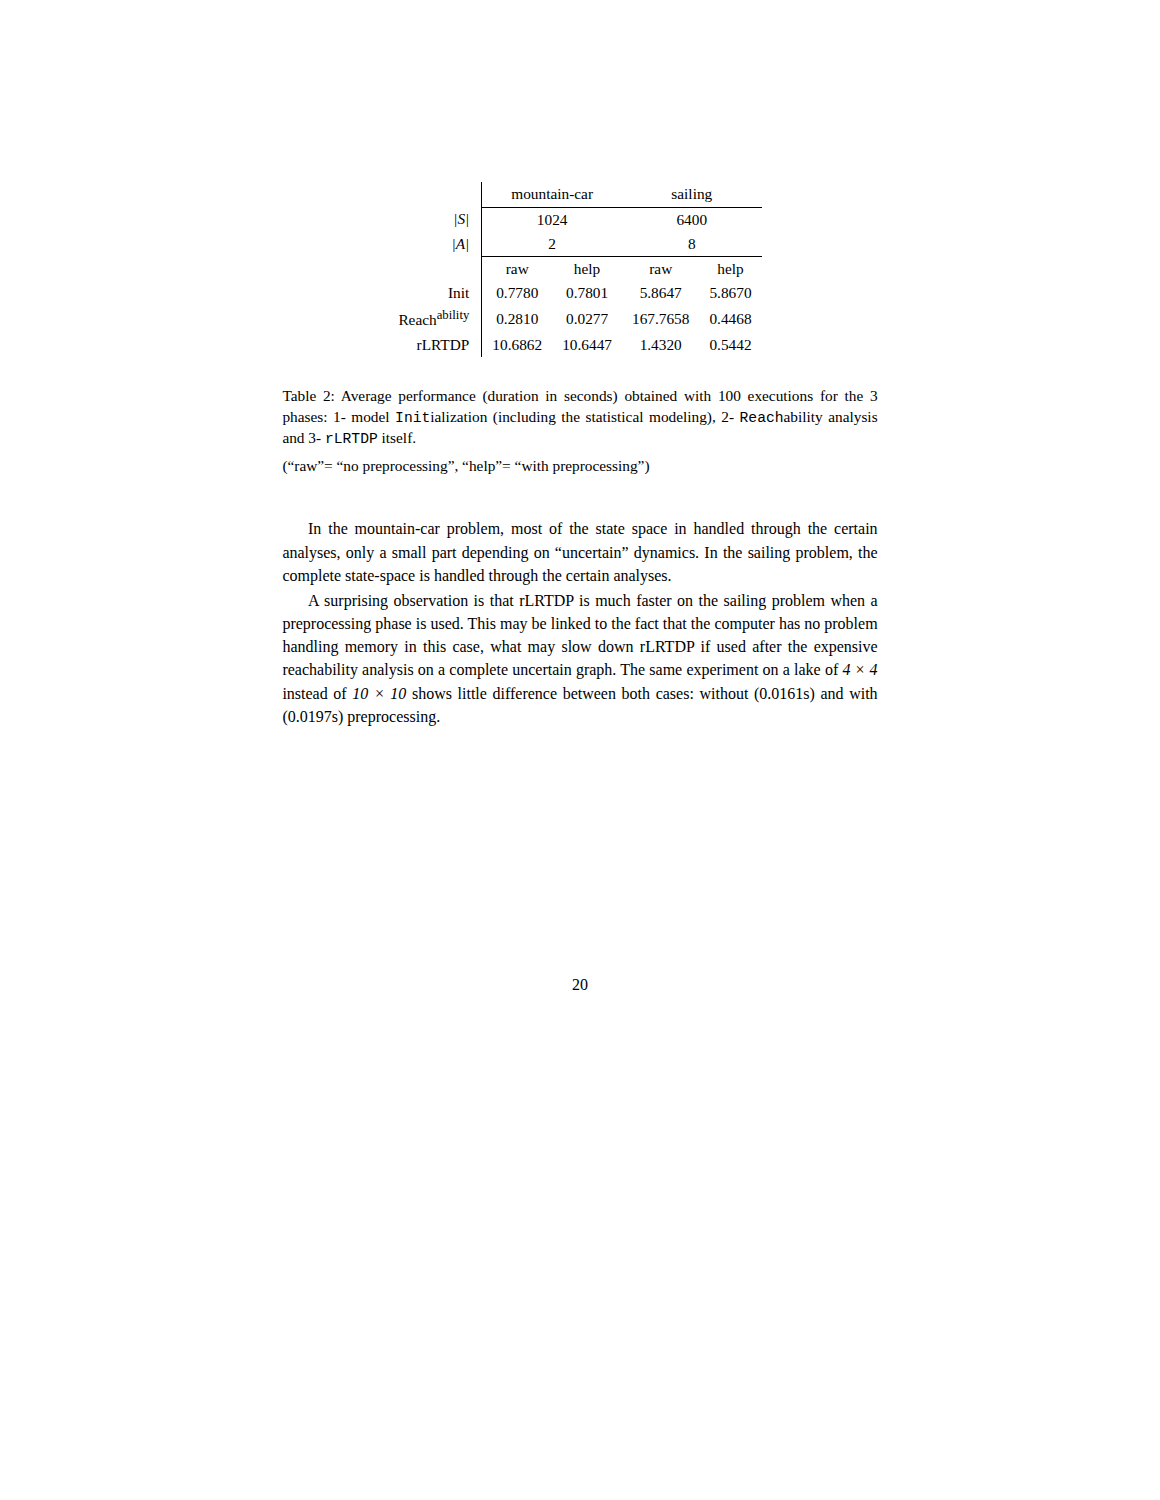| | mountain-car | sailing |
| /S/ | 1024 | 6400 |
| /A/ | 2 | 8 |
| | raw | help | raw | help |
| Init | 0.7780 | 0.7801 | 5.8647 | 5.8670 |
| Reach ability | 0.2810 | 0.0277 | 167.7658 | 0.4468 |
| rLRTDP | 10.6862 | 10.6447 | 1.4320 | 0.5442 |
Table 2: Average performance (duration in seconds) obtained with 100 executions for the 3 phases: 1- model Initialization (including the statistical modeling), 2- Reachability analysis and 3- rLRTDP itself.
(“raw”= “no preprocessing”, “help”= “with preprocessing”)
In the mountain-car problem, most of the state space in handled through the certain analyses, only a small part depending on “uncertain” dynamics. In the sailing problem, the complete state-space is handled through the certain analyses.
A surprising observation is that rLRTDP is much faster on the sailing problem when a preprocessing phase is used. This may be linked to the fact that the computer has no problem handling memory in this case, what may slow down rLRTDP if used after the expensive reachability analysis on a complete uncertain graph. The same experiment on a lake of 4 × 4 instead of 10 × 10 shows little difference between both cases: without (0.0161s) and with (0.0197s) preprocessing.
20